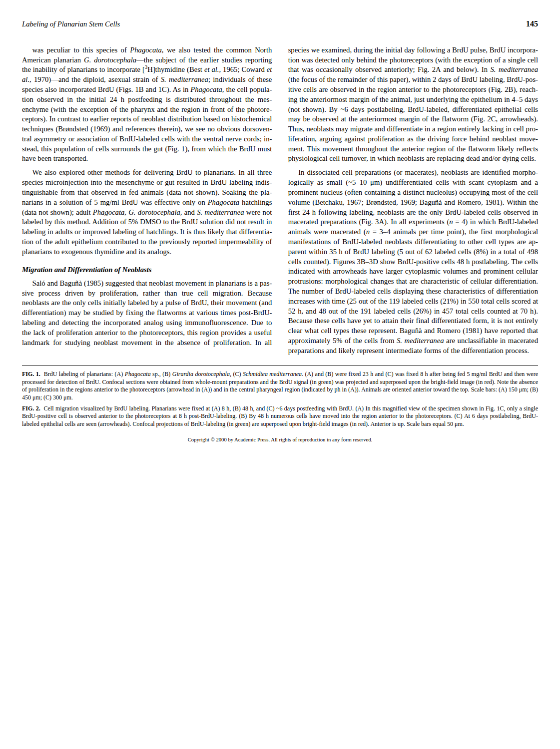Labeling of Planarian Stem Cells 145
was peculiar to this species of Phagocata, we also tested the common North American planarian G. dorotocephala—the subject of the earlier studies reporting the inability of planarians to incorporate [3H]thymidine (Best et al., 1965; Coward et al., 1970)—and the diploid, asexual strain of S. mediterranea; individuals of these species also incorporated BrdU (Figs. 1B and 1C). As in Phagocata, the cell population observed in the initial 24 h postfeeding is distributed throughout the mesenchyme (with the exception of the pharynx and the region in front of the photoreceptors). In contrast to earlier reports of neoblast distribution based on histochemical techniques (Brøndsted (1969) and references therein), we see no obvious dorsoventral asymmetry or association of BrdU-labeled cells with the ventral nerve cords; instead, this population of cells surrounds the gut (Fig. 1), from which the BrdU must have been transported.
We also explored other methods for delivering BrdU to planarians. In all three species microinjection into the mesenchyme or gut resulted in BrdU labeling indistinguishable from that observed in fed animals (data not shown). Soaking the planarians in a solution of 5 mg/ml BrdU was effective only on Phagocata hatchlings (data not shown); adult Phagocata, G. dorotocephala, and S. mediterranea were not labeled by this method. Addition of 5% DMSO to the BrdU solution did not result in labeling in adults or improved labeling of hatchlings. It is thus likely that differentiation of the adult epithelium contributed to the previously reported impermeability of planarians to exogenous thymidine and its analogs.
Migration and Differentiation of Neoblasts
Saló and Baguñà (1985) suggested that neoblast movement in planarians is a passive process driven by proliferation, rather than true cell migration. Because neoblasts are the only cells initially labeled by a pulse of BrdU, their movement (and differentiation) may be studied by fixing the flatworms at various times post-BrdU-labeling and detecting the incorporated analog using immunofluorescence. Due to the lack of proliferation anterior to the photoreceptors, this region provides a useful landmark for studying neoblast movement in the absence of proliferation. In all species we examined, during the initial day following a BrdU pulse, BrdU incorporation was detected only behind the photoreceptors (with the exception of a single cell that was occasionally observed anteriorly; Fig. 2A and below). In S. mediterranea (the focus of the remainder of this paper), within 2 days of BrdU labeling, BrdU-positive cells are observed in the region anterior to the photoreceptors (Fig. 2B), reaching the anteriormost margin of the animal, just underlying the epithelium in 4–5 days (not shown). By ~6 days postlabeling, BrdU-labeled, differentiated epithelial cells may be observed at the anteriormost margin of the flatworm (Fig. 2C, arrowheads). Thus, neoblasts may migrate and differentiate in a region entirely lacking in cell proliferation, arguing against proliferation as the driving force behind neoblast movement. This movement throughout the anterior region of the flatworm likely reflects physiological cell turnover, in which neoblasts are replacing dead and/or dying cells.
In dissociated cell preparations (or macerates), neoblasts are identified morphologically as small (~5–10 μm) undifferentiated cells with scant cytoplasm and a prominent nucleus (often containing a distinct nucleolus) occupying most of the cell volume (Betchaku, 1967; Brøndsted, 1969; Baguñà and Romero, 1981). Within the first 24 h following labeling, neoblasts are the only BrdU-labeled cells observed in macerated preparations (Fig. 3A). In all experiments (n = 4) in which BrdU-labeled animals were macerated (n = 3–4 animals per time point), the first morphological manifestations of BrdU-labeled neoblasts differentiating to other cell types are apparent within 35 h of BrdU labeling (5 out of 62 labeled cells (8%) in a total of 498 cells counted). Figures 3B–3D show BrdU-positive cells 48 h postlabeling. The cells indicated with arrowheads have larger cytoplasmic volumes and prominent cellular protrusions: morphological changes that are characteristic of cellular differentiation. The number of BrdU-labeled cells displaying these characteristics of differentiation increases with time (25 out of the 119 labeled cells (21%) in 550 total cells scored at 52 h, and 48 out of the 191 labeled cells (26%) in 457 total cells counted at 70 h). Because these cells have yet to attain their final differentiated form, it is not entirely clear what cell types these represent. Baguñà and Romero (1981) have reported that approximately 5% of the cells from S. mediterranea are unclassifiable in macerated preparations and likely represent intermediate forms of the differentiation process.
FIG. 1. BrdU labeling of planarians: (A) Phagocata sp., (B) Girardia dorotocephala, (C) Schmidtea mediterranea. (A) and (B) were fixed 23 h and (C) was fixed 8 h after being fed 5 mg/ml BrdU and then were processed for detection of BrdU. Confocal sections were obtained from whole-mount preparations and the BrdU signal (in green) was projected and superposed upon the bright-field image (in red). Note the absence of proliferation in the regions anterior to the photoreceptors (arrowhead in (A)) and in the central pharyngeal region (indicated by ph in (A)). Animals are oriented anterior toward the top. Scale bars: (A) 150 μm; (B) 450 μm; (C) 300 μm.
FIG. 2. Cell migration visualized by BrdU labeling. Planarians were fixed at (A) 8 h, (B) 48 h, and (C) ~6 days postfeeding with BrdU. (A) In this magnified view of the specimen shown in Fig. 1C, only a single BrdU-positive cell is observed anterior to the photoreceptors at 8 h post-BrdU-labeling. (B) By 48 h numerous cells have moved into the region anterior to the photoreceptors. (C) At 6 days postlabeling, BrdU-labeled epithelial cells are seen (arrowheads). Confocal projections of BrdU-labeling (in green) are superposed upon bright-field images (in red). Anterior is up. Scale bars equal 50 μm.
Copyright © 2000 by Academic Press. All rights of reproduction in any form reserved.